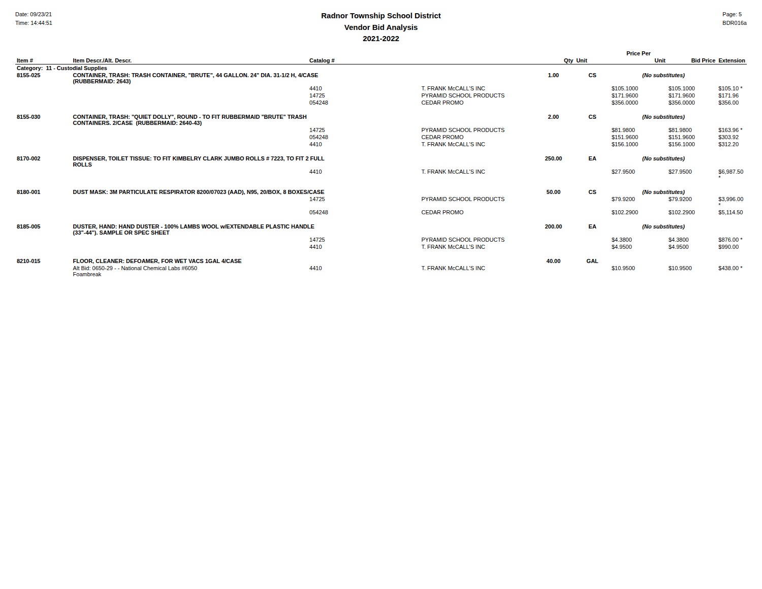Date: 09/23/21
Time: 14:44:51
Page: 5
BDR016a
Radnor Township School District
Vendor Bid Analysis
2021-2022
| | | | | | | | Price Per | | |
| Item # | Item Descr./Alt. Descr. | Catalog # | | | Qty | Unit | Unit | Bid Price | Extension |
| Category: 11 - Custodial Supplies | |
| 8155-025 | CONTAINER, TRASH: TRASH CONTAINER, "BRUTE", 44 GALLON. 24" DIA. 31-1/2 H, 4/CASE (RUBBERMAID: 2643) | | | 1.00 | CS | (No substitutes) | |
| | | 4410 | | T. FRANK McCALL'S INC | | | $105.1000 | $105.1000 | $105.10 * |
| | | 14725 | | PYRAMID SCHOOL PRODUCTS | | | $171.9600 | $171.9600 | $171.96 |
| | | 054248 | | CEDAR PROMO | | | $356.0000 | $356.0000 | $356.00 |
| 8155-030 | CONTAINER, TRASH: "QUIET DOLLY", ROUND - TO FIT RUBBERMAID "BRUTE" TRASH CONTAINERS. 2/CASE (RUBBERMAID: 2640-43) | | | 2.00 | CS | (No substitutes) | |
| | | 14725 | | PYRAMID SCHOOL PRODUCTS | | | $81.9800 | $81.9800 | $163.96 * |
| | | 054248 | | CEDAR PROMO | | | $151.9600 | $151.9600 | $303.92 |
| | | 4410 | | T. FRANK McCALL'S INC | | | $156.1000 | $156.1000 | $312.20 |
| 8170-002 | DISPENSER, TOILET TISSUE: TO FIT KIMBELRY CLARK JUMBO ROLLS # 7223, TO FIT 2 FULL ROLLS | | | 250.00 | EA | (No substitutes) | |
| | | 4410 | | T. FRANK McCALL'S INC | | | $27.9500 | $27.9500 | $6,987.50 * |
| 8180-001 | DUST MASK: 3M PARTICULATE RESPIRATOR 8200/07023 (AAD), N95, 20/BOX, 8 BOXES/CASE | | | 50.00 | CS | (No substitutes) | |
| | | 14725 | | PYRAMID SCHOOL PRODUCTS | | | $79.9200 | $79.9200 | $3,996.00 * |
| | | 054248 | | CEDAR PROMO | | | $102.2900 | $102.2900 | $5,114.50 |
| 8185-005 | DUSTER, HAND: HAND DUSTER - 100% LAMBS WOOL w/EXTENDABLE PLASTIC HANDLE (33"-44"). SAMPLE OR SPEC SHEET | | | 200.00 | EA | (No substitutes) | |
| | | 14725 | | PYRAMID SCHOOL PRODUCTS | | | $4.3800 | $4.3800 | $876.00 * |
| | | 4410 | | T. FRANK McCALL'S INC | | | $4.9500 | $4.9500 | $990.00 |
| 8210-015 | FLOOR, CLEANER: DEFOAMER, FOR WET VACS 1GAL 4/CASE | | | 40.00 | GAL | | | |
| | Alt Bid: 0650-29 - - National Chemical Labs #6050 Foambreak | 4410 | | T. FRANK McCALL'S INC | | | $10.9500 | $10.9500 | $438.00 * |